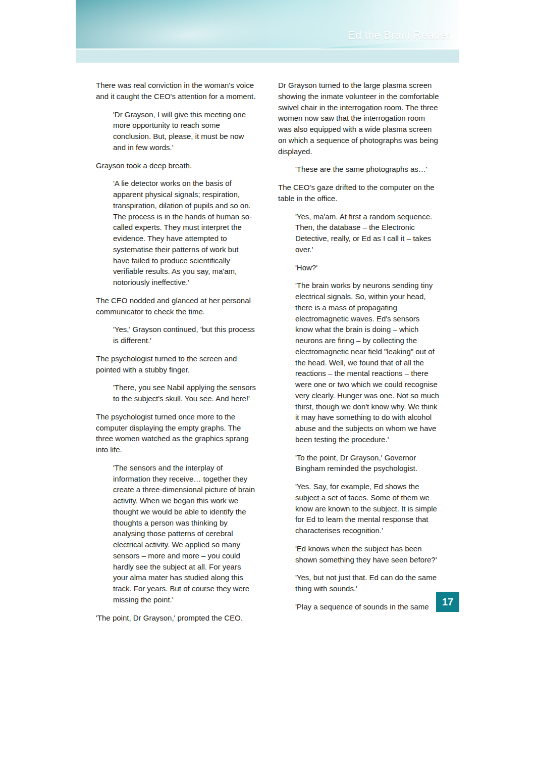Ed the Brain Reader
There was real conviction in the woman's voice and it caught the CEO's attention for a moment.
'Dr Grayson, I will give this meeting one more opportunity to reach some conclusion. But, please, it must be now and in few words.'
Grayson took a deep breath.
'A lie detector works on the basis of apparent physical signals; respiration, transpiration, dilation of pupils and so on. The process is in the hands of human so-called experts. They must interpret the evidence. They have attempted to systematise their patterns of work but have failed to produce scientifically verifiable results. As you say, ma'am, notoriously ineffective.'
The CEO nodded and glanced at her personal communicator to check the time.
'Yes,' Grayson continued, 'but this process is different.'
The psychologist turned to the screen and pointed with a stubby finger.
'There, you see Nabil applying the sensors to the subject's skull. You see. And here!'
The psychologist turned once more to the computer displaying the empty graphs. The three women watched as the graphics sprang into life.
'The sensors and the interplay of information they receive… together they create a three-dimensional picture of brain activity. When we began this work we thought we would be able to identify the thoughts a person was thinking by analysing those patterns of cerebral electrical activity. We applied so many sensors – more and more – you could hardly see the subject at all. For years your alma mater has studied along this track. For years. But of course they were missing the point.'
'The point, Dr Grayson,' prompted the CEO.
Dr Grayson turned to the large plasma screen showing the inmate volunteer in the comfortable swivel chair in the interrogation room. The three women now saw that the interrogation room was also equipped with a wide plasma screen on which a sequence of photographs was being displayed.
'These are the same photographs as…'
The CEO's gaze drifted to the computer on the table in the office.
'Yes, ma'am. At first a random sequence. Then, the database – the Electronic Detective, really, or Ed as I call it – takes over.'
'How?'
'The brain works by neurons sending tiny electrical signals. So, within your head, there is a mass of propagating electromagnetic waves. Ed's sensors know what the brain is doing – which neurons are firing – by collecting the electromagnetic near field "leaking" out of the head. Well, we found that of all the reactions – the mental reactions – there were one or two which we could recognise very clearly. Hunger was one. Not so much thirst, though we don't know why. We think it may have something to do with alcohol abuse and the subjects on whom we have been testing the procedure.'
'To the point, Dr Grayson,' Governor Bingham reminded the psychologist.
'Yes. Say, for example, Ed shows the subject a set of faces. Some of them we know are known to the subject. It is simple for Ed to learn the mental response that characterises recognition.'
'Ed knows when the subject has been shown something they have seen before?'
'Yes, but not just that. Ed can do the same thing with sounds.'
'Play a sequence of sounds in the same
17